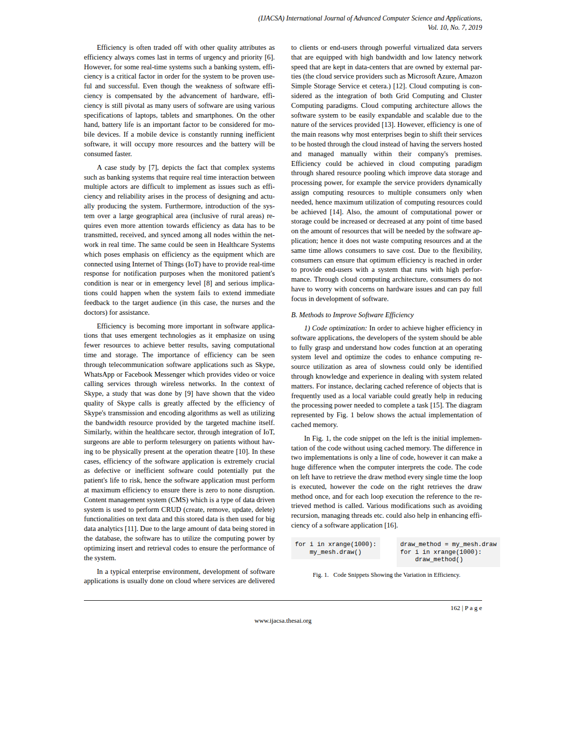(IJACSA) International Journal of Advanced Computer Science and Applications,
Vol. 10, No. 7, 2019
Efficiency is often traded off with other quality attributes as efficiency always comes last in terms of urgency and priority [6]. However, for some real-time systems such a banking system, efficiency is a critical factor in order for the system to be proven useful and successful. Even though the weakness of software efficiency is compensated by the advancement of hardware, efficiency is still pivotal as many users of software are using various specifications of laptops, tablets and smartphones. On the other hand, battery life is an important factor to be considered for mobile devices. If a mobile device is constantly running inefficient software, it will occupy more resources and the battery will be consumed faster.
A case study by [7], depicts the fact that complex systems such as banking systems that require real time interaction between multiple actors are difficult to implement as issues such as efficiency and reliability arises in the process of designing and actually producing the system. Furthermore, introduction of the system over a large geographical area (inclusive of rural areas) requires even more attention towards efficiency as data has to be transmitted, received, and synced among all nodes within the network in real time. The same could be seen in Healthcare Systems which poses emphasis on efficiency as the equipment which are connected using Internet of Things (IoT) have to provide real-time response for notification purposes when the monitored patient's condition is near or in emergency level [8] and serious implications could happen when the system fails to extend immediate feedback to the target audience (in this case, the nurses and the doctors) for assistance.
Efficiency is becoming more important in software applications that uses emergent technologies as it emphasize on using fewer resources to achieve better results, saving computational time and storage. The importance of efficiency can be seen through telecommunication software applications such as Skype, WhatsApp or Facebook Messenger which provides video or voice calling services through wireless networks. In the context of Skype, a study that was done by [9] have shown that the video quality of Skype calls is greatly affected by the efficiency of Skype's transmission and encoding algorithms as well as utilizing the bandwidth resource provided by the targeted machine itself. Similarly, within the healthcare sector, through integration of IoT, surgeons are able to perform telesurgery on patients without having to be physically present at the operation theatre [10]. In these cases, efficiency of the software application is extremely crucial as defective or inefficient software could potentially put the patient's life to risk, hence the software application must perform at maximum efficiency to ensure there is zero to none disruption. Content management system (CMS) which is a type of data driven system is used to perform CRUD (create, remove, update, delete) functionalities on text data and this stored data is then used for big data analytics [11]. Due to the large amount of data being stored in the database, the software has to utilize the computing power by optimizing insert and retrieval codes to ensure the performance of the system.
In a typical enterprise environment, development of software applications is usually done on cloud where services are delivered to clients or end-users through powerful virtualized data servers that are equipped with high bandwidth and low latency network speed that are kept in data-centers that are owned by external parties (the cloud service providers such as Microsoft Azure, Amazon Simple Storage Service et cetera.) [12]. Cloud computing is considered as the integration of both Grid Computing and Cluster Computing paradigms. Cloud computing architecture allows the software system to be easily expandable and scalable due to the nature of the services provided [13]. However, efficiency is one of the main reasons why most enterprises begin to shift their services to be hosted through the cloud instead of having the servers hosted and managed manually within their company's premises. Efficiency could be achieved in cloud computing paradigm through shared resource pooling which improve data storage and processing power, for example the service providers dynamically assign computing resources to multiple consumers only when needed, hence maximum utilization of computing resources could be achieved [14]. Also, the amount of computational power or storage could be increased or decreased at any point of time based on the amount of resources that will be needed by the software application; hence it does not waste computing resources and at the same time allows consumers to save cost. Due to the flexibility, consumers can ensure that optimum efficiency is reached in order to provide end-users with a system that runs with high performance. Through cloud computing architecture, consumers do not have to worry with concerns on hardware issues and can pay full focus in development of software.
B. Methods to Improve Software Efficiency
1) Code optimization: In order to achieve higher efficiency in software applications, the developers of the system should be able to fully grasp and understand how codes function at an operating system level and optimize the codes to enhance computing resource utilization as area of slowness could only be identified through knowledge and experience in dealing with system related matters. For instance, declaring cached reference of objects that is frequently used as a local variable could greatly help in reducing the processing power needed to complete a task [15]. The diagram represented by Fig. 1 below shows the actual implementation of cached memory.
In Fig. 1, the code snippet on the left is the initial implementation of the code without using cached memory. The difference in two implementations is only a line of code, however it can make a huge difference when the computer interprets the code. The code on left have to retrieve the draw method every single time the loop is executed, however the code on the right retrieves the draw method once, and for each loop execution the reference to the retrieved method is called. Various modifications such as avoiding recursion, managing threads etc. could also help in enhancing efficiency of a software application [16].
for i in xrange(1000):
    my_mesh.draw()
draw_method = my_mesh.draw
for i in xrange(1000):
    draw_method()
Fig. 1. Code Snippets Showing the Variation in Efficiency.
162 | P a g e
www.ijacsa.thesai.org